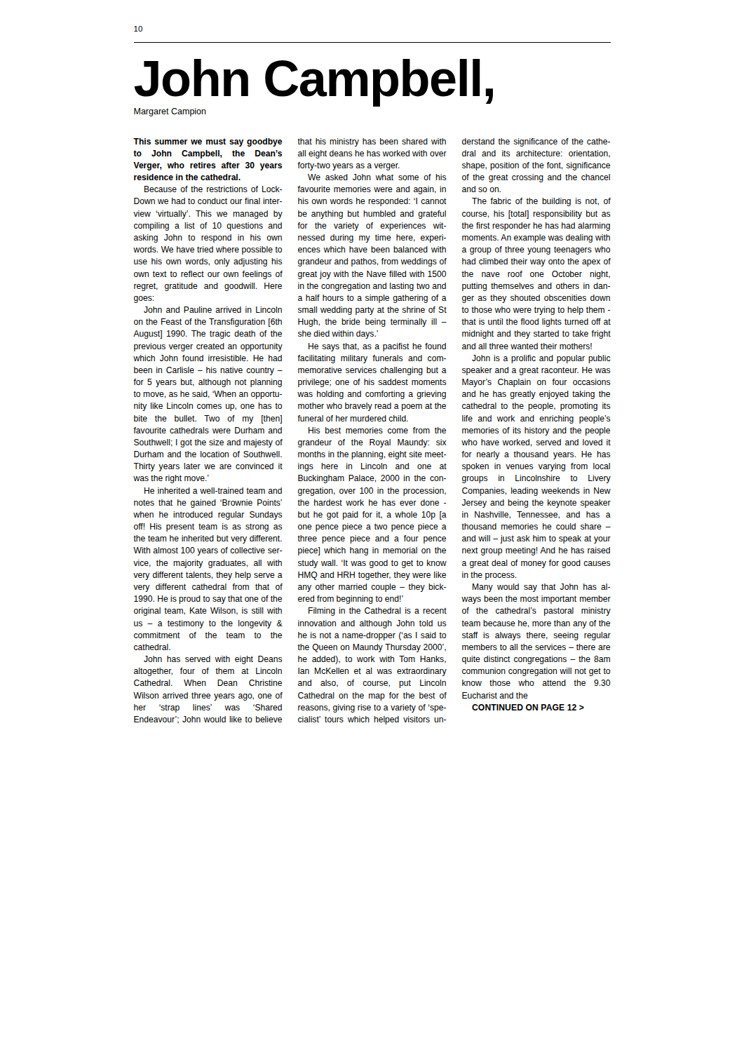10
John Campbell,
Margaret Campion
This summer we must say goodbye to John Campbell, the Dean’s Verger, who retires after 30 years residence in the cathedral.
Because of the restrictions of Lock-Down we had to conduct our final interview ‘virtually’. This we managed by compiling a list of 10 questions and asking John to respond in his own words. We have tried where possible to use his own words, only adjusting his own text to reflect our own feelings of regret, gratitude and goodwill. Here goes:
John and Pauline arrived in Lincoln on the Feast of the Transfiguration [6th August] 1990. The tragic death of the previous verger created an opportunity which John found irresistible. He had been in Carlisle – his native country – for 5 years but, although not planning to move, as he said, ‘When an opportunity like Lincoln comes up, one has to bite the bullet. Two of my [then] favourite cathedrals were Durham and Southwell; I got the size and majesty of Durham and the location of Southwell. Thirty years later we are convinced it was the right move.’
He inherited a well-trained team and notes that he gained ‘Brownie Points’ when he introduced regular Sundays off! His present team is as strong as the team he inherited but very different. With almost 100 years of collective service, the majority graduates, all with very different talents, they help serve a very different cathedral from that of 1990. He is proud to say that one of the original team, Kate Wilson, is still with us – a testimony to the longevity & commitment of the team to the cathedral.
John has served with eight Deans altogether, four of them at Lincoln Cathedral. When Dean Christine Wilson arrived three years ago, one of her ‘strap lines’ was ‘Shared Endeavour’; John would like to believe that his ministry has been shared with all eight deans he has worked with over forty-two years as a verger.
We asked John what some of his favourite memories were and again, in his own words he responded: ‘I cannot be anything but humbled and grateful for the variety of experiences witnessed during my time here, experiences which have been balanced with grandeur and pathos, from weddings of great joy with the Nave filled with 1500 in the congregation and lasting two and a half hours to a simple gathering of a small wedding party at the shrine of St Hugh, the bride being terminally ill – she died within days.’
He says that, as a pacifist he found facilitating military funerals and commemorative services challenging but a privilege; one of his saddest moments was holding and comforting a grieving mother who bravely read a poem at the funeral of her murdered child.
His best memories come from the grandeur of the Royal Maundy: six months in the planning, eight site meetings here in Lincoln and one at Buckingham Palace, 2000 in the congregation, over 100 in the procession, the hardest work he has ever done - but he got paid for it, a whole 10p [a one pence piece a two pence piece a three pence piece and a four pence piece] which hang in memorial on the study wall. ‘It was good to get to know HMQ and HRH together, they were like any other married couple – they bickered from beginning to end!’
Filming in the Cathedral is a recent innovation and although John told us he is not a name-dropper (‘as I said to the Queen on Maundy Thursday 2000’, he added), to work with Tom Hanks, Ian McKellen et al was extraordinary and also, of course, put Lincoln Cathedral on the map for the best of reasons, giving rise to a variety of ‘specialist’ tours which helped visitors understand the significance of the cathedral and its architecture: orientation, shape, position of the font, significance of the great crossing and the chancel and so on.
The fabric of the building is not, of course, his [total] responsibility but as the first responder he has had alarming moments. An example was dealing with a group of three young teenagers who had climbed their way onto the apex of the nave roof one October night, putting themselves and others in danger as they shouted obscenities down to those who were trying to help them - that is until the flood lights turned off at midnight and they started to take fright and all three wanted their mothers!
John is a prolific and popular public speaker and a great raconteur. He was Mayor’s Chaplain on four occasions and he has greatly enjoyed taking the cathedral to the people, promoting its life and work and enriching people’s memories of its history and the people who have worked, served and loved it for nearly a thousand years. He has spoken in venues varying from local groups in Lincolnshire to Livery Companies, leading weekends in New Jersey and being the keynote speaker in Nashville, Tennessee, and has a thousand memories he could share – and will – just ask him to speak at your next group meeting! And he has raised a great deal of money for good causes in the process.
Many would say that John has always been the most important member of the cathedral’s pastoral ministry team because he, more than any of the staff is always there, seeing regular members to all the services – there are quite distinct congregations – the 8am communion congregation will not get to know those who attend the 9.30 Eucharist and the
CONTINUED ON PAGE 12 >